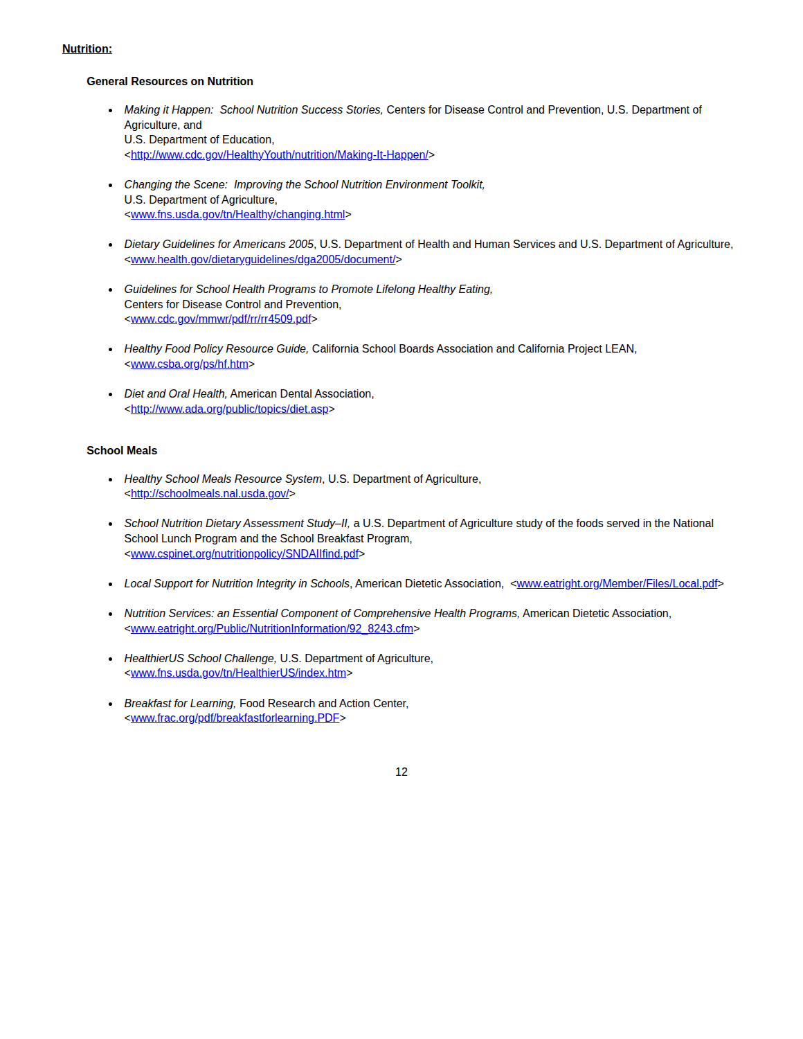Nutrition:
General Resources on Nutrition
Making it Happen: School Nutrition Success Stories, Centers for Disease Control and Prevention, U.S. Department of Agriculture, and
U.S. Department of Education,
<http://www.cdc.gov/HealthyYouth/nutrition/Making-It-Happen/>
Changing the Scene: Improving the School Nutrition Environment Toolkit,
U.S. Department of Agriculture,
<www.fns.usda.gov/tn/Healthy/changing.html>
Dietary Guidelines for Americans 2005, U.S. Department of Health and Human Services and U.S. Department of Agriculture,
<www.health.gov/dietaryguidelines/dga2005/document/>
Guidelines for School Health Programs to Promote Lifelong Healthy Eating,
Centers for Disease Control and Prevention,
<www.cdc.gov/mmwr/pdf/rr/rr4509.pdf>
Healthy Food Policy Resource Guide, California School Boards Association and California Project LEAN, <www.csba.org/ps/hf.htm>
Diet and Oral Health, American Dental Association,
<http://www.ada.org/public/topics/diet.asp>
School Meals
Healthy School Meals Resource System, U.S. Department of Agriculture,
<http://schoolmeals.nal.usda.gov/>
School Nutrition Dietary Assessment Study–II, a U.S. Department of Agriculture study of the foods served in the National School Lunch Program and the School Breakfast Program,
<www.cspinet.org/nutritionpolicy/SNDAIIfind.pdf>
Local Support for Nutrition Integrity in Schools, American Dietetic Association, <www.eatright.org/Member/Files/Local.pdf>
Nutrition Services: an Essential Component of Comprehensive Health Programs, American Dietetic Association,
<www.eatright.org/Public/NutritionInformation/92_8243.cfm>
HealthierUS School Challenge, U.S. Department of Agriculture,
<www.fns.usda.gov/tn/HealthierUS/index.htm>
Breakfast for Learning, Food Research and Action Center,
<www.frac.org/pdf/breakfastforlearning.PDF>
12